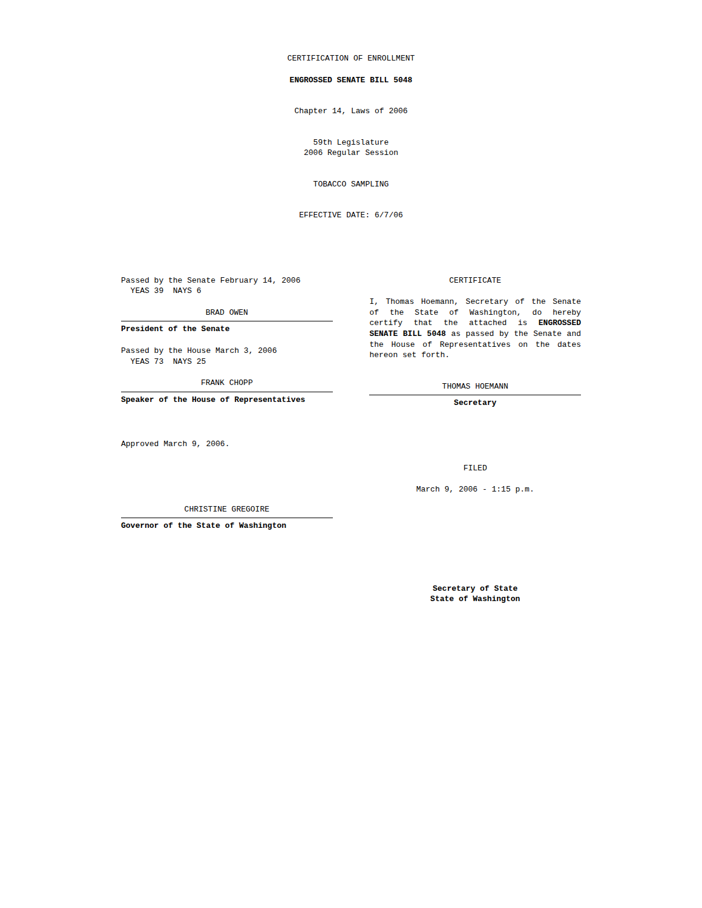CERTIFICATION OF ENROLLMENT
ENGROSSED SENATE BILL 5048
Chapter 14, Laws of 2006
59th Legislature
2006 Regular Session
TOBACCO SAMPLING
EFFECTIVE DATE: 6/7/06
Passed by the Senate February 14, 2006
YEAS 39 NAYS 6
BRAD OWEN
President of the Senate
Passed by the House March 3, 2006
YEAS 73 NAYS 25
FRANK CHOPP
Speaker of the House of Representatives
Approved March 9, 2006.
CHRISTINE GREGOIRE
Governor of the State of Washington
CERTIFICATE
I, Thomas Hoemann, Secretary of the Senate of the State of Washington, do hereby certify that the attached is ENGROSSED SENATE BILL 5048 as passed by the Senate and the House of Representatives on the dates hereon set forth.
THOMAS HOEMANN
Secretary
FILED
March 9, 2006 - 1:15 p.m.
Secretary of State
State of Washington